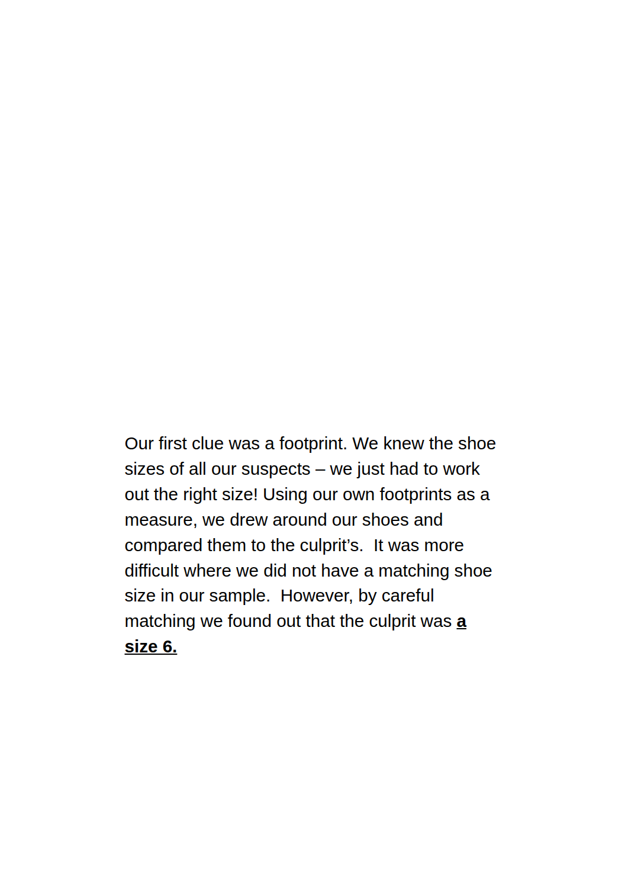Our first clue was a footprint. We knew the shoe sizes of all our suspects – we just had to work out the right size! Using our own footprints as a measure, we drew around our shoes and compared them to the culprit’s. It was more difficult where we did not have a matching shoe size in our sample. However, by careful matching we found out that the culprit was a size 6.